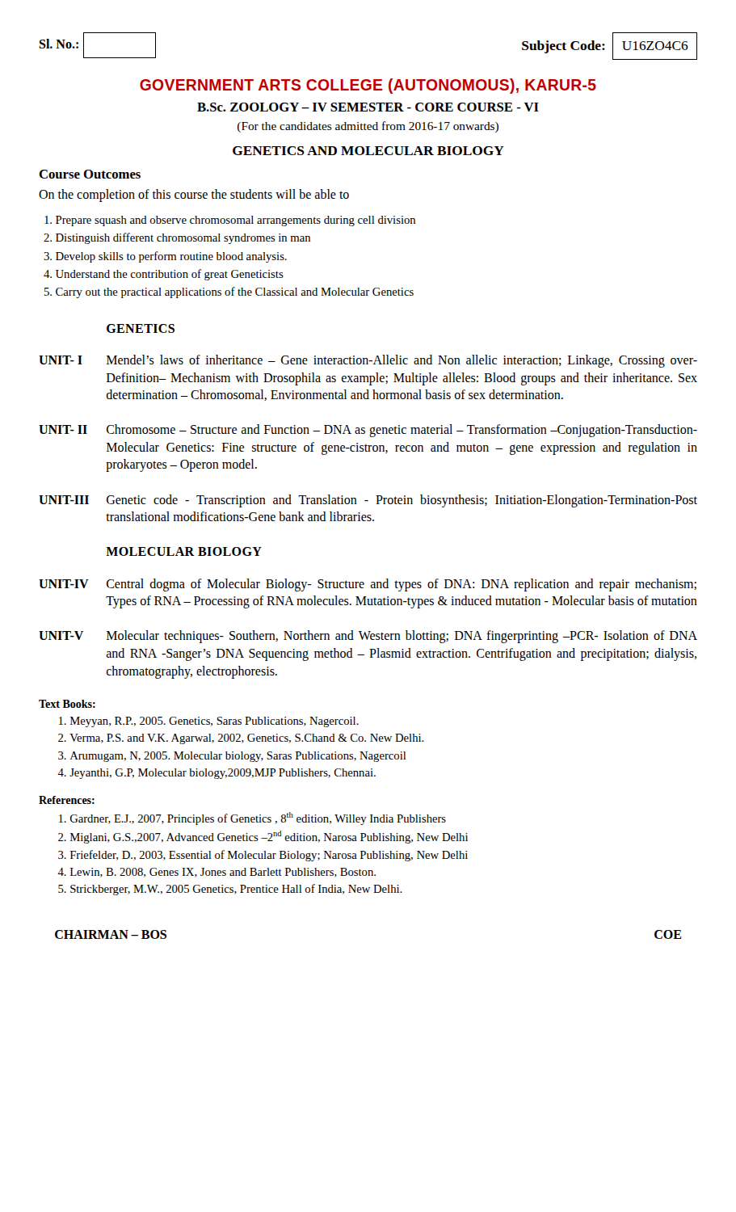Sl. No.:
Subject Code:U16ZO4C6
GOVERNMENT ARTS COLLEGE (AUTONOMOUS), KARUR-5
B.Sc. ZOOLOGY – IV SEMESTER - CORE COURSE - VI
(For the candidates admitted from 2016-17 onwards)
GENETICS AND MOLECULAR BIOLOGY
Course Outcomes
On the completion of this course the students will be able to
Prepare squash and observe chromosomal arrangements during cell division
Distinguish different chromosomal syndromes in man
Develop skills to perform routine blood analysis.
Understand the contribution of great Geneticists
Carry out the practical applications of the Classical and Molecular Genetics
GENETICS
UNIT- I
Mendel’s laws of inheritance – Gene interaction-Allelic and Non allelic interaction; Linkage, Crossing over-Definition– Mechanism with Drosophila as example; Multiple alleles: Blood groups and their inheritance. Sex determination – Chromosomal, Environmental and hormonal basis of sex determination.
UNIT- II
Chromosome – Structure and Function – DNA as genetic material – Transformation –Conjugation-Transduction- Molecular Genetics: Fine structure of gene-cistron, recon and muton – gene expression and regulation in prokaryotes – Operon model.
UNIT-III
Genetic code - Transcription and Translation - Protein biosynthesis; Initiation-Elongation-Termination-Post translational modifications-Gene bank and libraries.
MOLECULAR BIOLOGY
UNIT-IV
Central dogma of Molecular Biology- Structure and types of DNA: DNA replication and repair mechanism; Types of RNA – Processing of RNA molecules. Mutation-types & induced mutation - Molecular basis of mutation
UNIT-V
Molecular techniques- Southern, Northern and Western blotting; DNA fingerprinting –PCR- Isolation of DNA and RNA -Sanger’s DNA Sequencing method – Plasmid extraction. Centrifugation and precipitation; dialysis, chromatography, electrophoresis.
Text Books:
Meyyan, R.P., 2005. Genetics, Saras Publications, Nagercoil.
Verma, P.S. and V.K. Agarwal, 2002, Genetics, S.Chand & Co. New Delhi.
Arumugam, N, 2005. Molecular biology, Saras Publications, Nagercoil
Jeyanthi, G.P, Molecular biology,2009,MJP Publishers, Chennai.
References:
Gardner, E.J., 2007, Principles of Genetics , 8th edition, Willey India Publishers
Miglani, G.S.,2007, Advanced Genetics –2nd edition, Narosa Publishing, New Delhi
Friefelder, D., 2003, Essential of Molecular Biology; Narosa Publishing, New Delhi
Lewin, B. 2008, Genes IX, Jones and Barlett Publishers, Boston.
Strickberger, M.W., 2005 Genetics, Prentice Hall of India, New Delhi.
CHAIRMAN – BOS COE